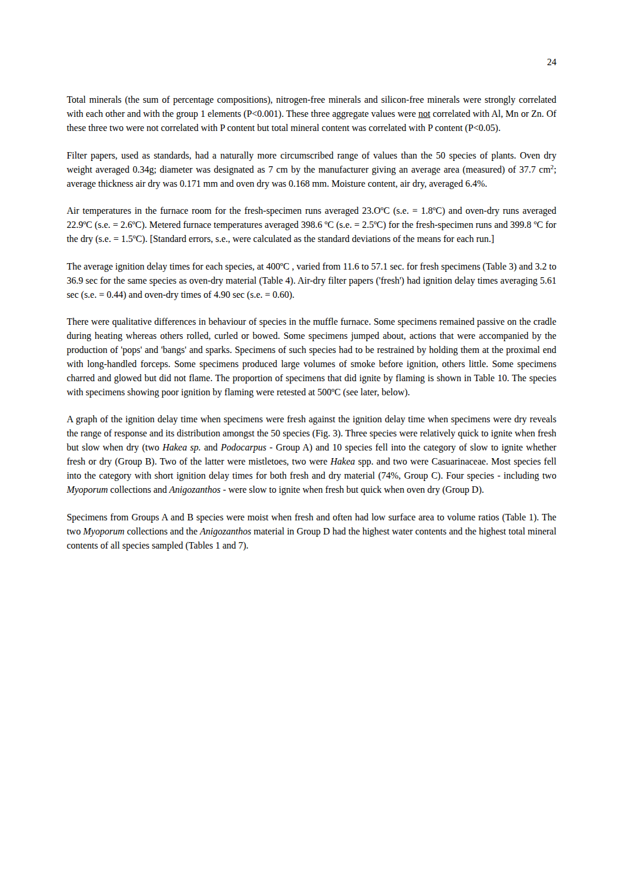24
Total minerals (the sum of percentage compositions), nitrogen-free minerals and silicon-free minerals were strongly correlated with each other and with the group 1 elements (P<0.001). These three aggregate values were not correlated with Al, Mn or Zn. Of these three two were not correlated with P content but total mineral content was correlated with P content (P<0.05).
Filter papers, used as standards, had a naturally more circumscribed range of values than the 50 species of plants. Oven dry weight averaged 0.34g; diameter was designated as 7 cm by the manufacturer giving an average area (measured) of 37.7 cm2; average thickness air dry was 0.171 mm and oven dry was 0.168 mm. Moisture content, air dry, averaged 6.4%.
Air temperatures in the furnace room for the fresh-specimen runs averaged 23.OºC (s.e. = 1.8ºC) and oven-dry runs averaged 22.9ºC (s.e. = 2.6ºC). Metered furnace temperatures averaged 398.6 ºC (s.e. = 2.5ºC) for the fresh-specimen runs and 399.8 ºC for the dry (s.e. = 1.5ºC). [Standard errors, s.e., were calculated as the standard deviations of the means for each run.]
The average ignition delay times for each species, at 400ºC , varied from 11.6 to 57.1 sec. for fresh specimens (Table 3) and 3.2 to 36.9 sec for the same species as oven-dry material (Table 4). Air-dry filter papers ('fresh') had ignition delay times averaging 5.61 sec (s.e. = 0.44) and oven-dry times of 4.90 sec (s.e. = 0.60).
There were qualitative differences in behaviour of species in the muffle furnace. Some specimens remained passive on the cradle during heating whereas others rolled, curled or bowed. Some specimens jumped about, actions that were accompanied by the production of 'pops' and 'bangs' and sparks. Specimens of such species had to be restrained by holding them at the proximal end with long-handled forceps. Some specimens produced large volumes of smoke before ignition, others little. Some specimens charred and glowed but did not flame. The proportion of specimens that did ignite by flaming is shown in Table 10. The species with specimens showing poor ignition by flaming were retested at 500ºC (see later, below).
A graph of the ignition delay time when specimens were fresh against the ignition delay time when specimens were dry reveals the range of response and its distribution amongst the 50 species (Fig. 3). Three species were relatively quick to ignite when fresh but slow when dry (two Hakea sp. and Podocarpus - Group A) and 10 species fell into the category of slow to ignite whether fresh or dry (Group B). Two of the latter were mistletoes, two were Hakea spp. and two were Casuarinaceae. Most species fell into the category with short ignition delay times for both fresh and dry material (74%, Group C). Four species - including two Myoporum collections and Anigozanthos - were slow to ignite when fresh but quick when oven dry (Group D).
Specimens from Groups A and B species were moist when fresh and often had low surface area to volume ratios (Table 1). The two Myoporum collections and the Anigozanthos material in Group D had the highest water contents and the highest total mineral contents of all species sampled (Tables 1 and 7).